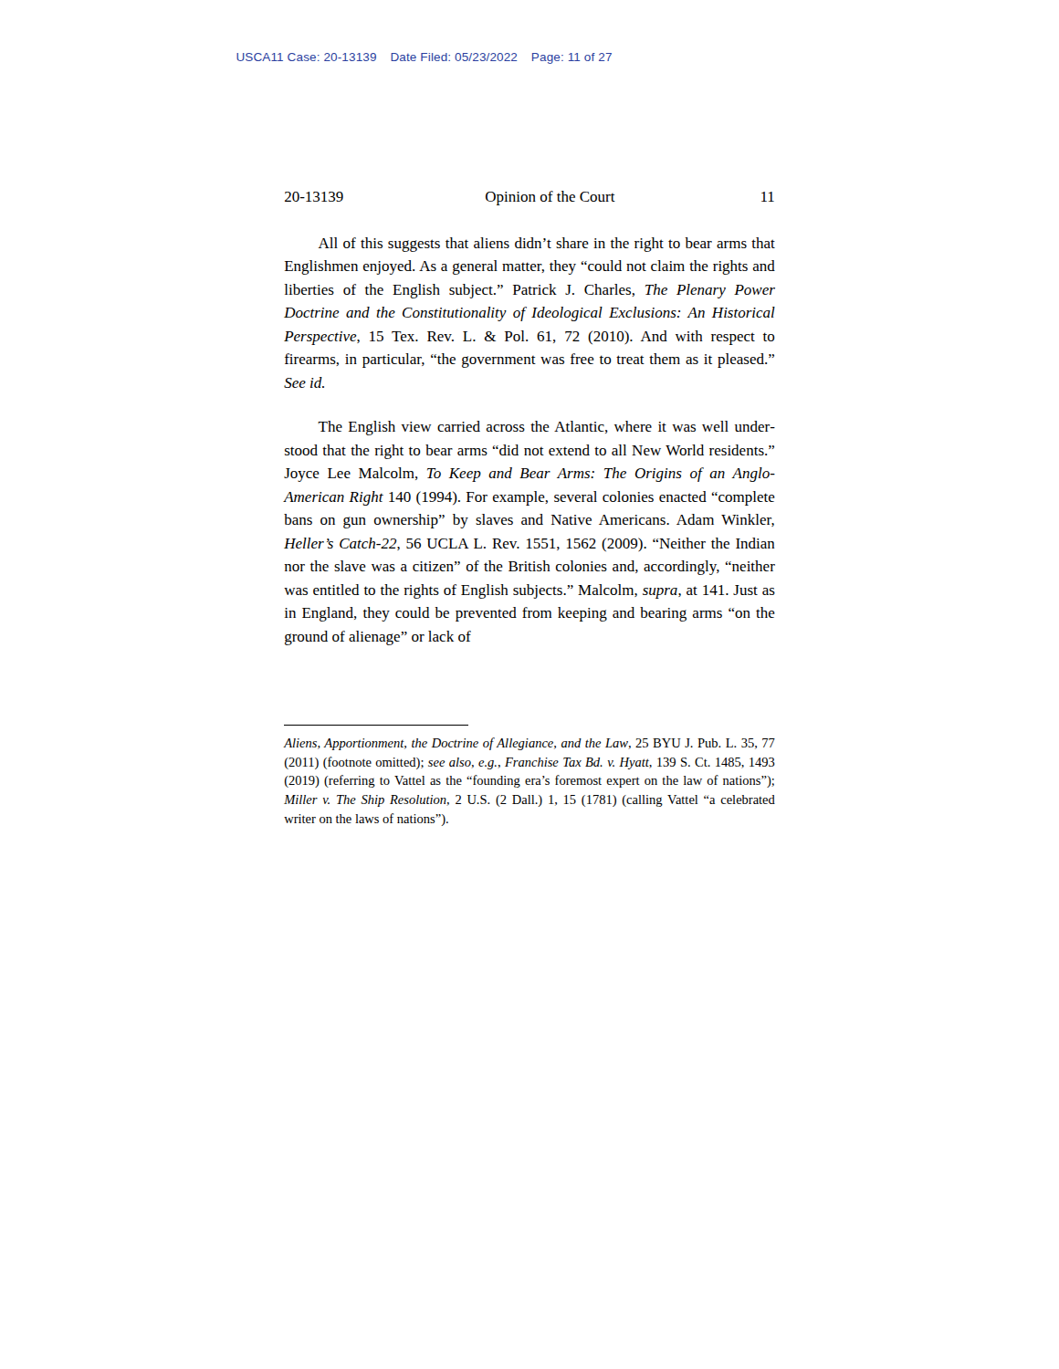USCA11 Case: 20-13139 Date Filed: 05/23/2022 Page: 11 of 27
20-13139 Opinion of the Court 11
All of this suggests that aliens didn’t share in the right to bear arms that Englishmen enjoyed. As a general matter, they “could not claim the rights and liberties of the English subject.” Patrick J. Charles, The Plenary Power Doctrine and the Constitutionality of Ideological Exclusions: An Historical Perspective, 15 Tex. Rev. L. & Pol. 61, 72 (2010). And with respect to firearms, in particular, “the government was free to treat them as it pleased.” See id.
The English view carried across the Atlantic, where it was well understood that the right to bear arms “did not extend to all New World residents.” Joyce Lee Malcolm, To Keep and Bear Arms: The Origins of an Anglo-American Right 140 (1994). For example, several colonies enacted “complete bans on gun ownership” by slaves and Native Americans. Adam Winkler, Heller’s Catch-22, 56 UCLA L. Rev. 1551, 1562 (2009). “Neither the Indian nor the slave was a citizen” of the British colonies and, accordingly, “neither was entitled to the rights of English subjects.” Malcolm, supra, at 141. Just as in England, they could be prevented from keeping and bearing arms “on the ground of alienage” or lack of
Aliens, Apportionment, the Doctrine of Allegiance, and the Law, 25 BYU J. Pub. L. 35, 77 (2011) (footnote omitted); see also, e.g., Franchise Tax Bd. v. Hyatt, 139 S. Ct. 1485, 1493 (2019) (referring to Vattel as the “founding era’s foremost expert on the law of nations”); Miller v. The Ship Resolution, 2 U.S. (2 Dall.) 1, 15 (1781) (calling Vattel “a celebrated writer on the laws of nations”).